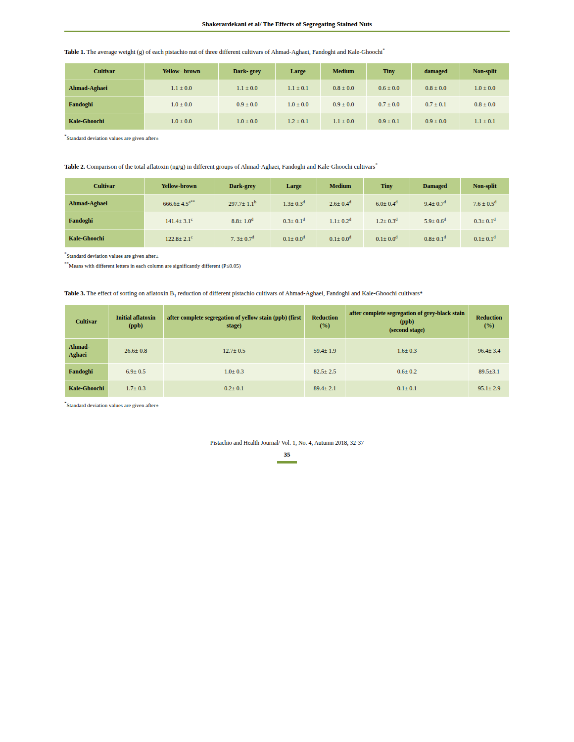Shakerardekani et al/ The Effects of Segregating Stained Nuts
Table 1. The average weight (g) of each pistachio nut of three different cultivars of Ahmad-Aghaei, Fandoghi and Kale-Ghoochi*
| Cultivar | Yellow– brown | Dark- grey | Large | Medium | Tiny | damaged | Non-split |
| --- | --- | --- | --- | --- | --- | --- | --- |
| Ahmad-Aghaei | 1.1 ± 0.0 | 1.1 ± 0.0 | 1.1 ± 0.1 | 0.8 ± 0.0 | 0.6 ± 0.0 | 0.8 ± 0.0 | 1.0 ± 0.0 |
| Fandoghi | 1.0 ± 0.0 | 0.9 ± 0.0 | 1.0 ± 0.0 | 0.9 ± 0.0 | 0.7 ± 0.0 | 0.7 ± 0.1 | 0.8 ± 0.0 |
| Kale-Ghoochi | 1.0 ± 0.0 | 1.0 ± 0.0 | 1.2 ± 0.1 | 1.1 ± 0.0 | 0.9 ± 0.1 | 0.9 ± 0.0 | 1.1 ± 0.1 |
*Standard deviation values are given after±
Table 2. Comparison of the total aflatoxin (ng/g) in different groups of Ahmad-Aghaei, Fandoghi and Kale-Ghoochi cultivars*
| Cultivar | Yellow-brown | Dark-grey | Large | Medium | Tiny | Damaged | Non-split |
| --- | --- | --- | --- | --- | --- | --- | --- |
| Ahmad-Aghaei | 666.6± 4.5 a** | 297.7± 1.1 b | 1.3± 0.3 d | 2.6± 0.4 d | 6.0± 0.4 d | 9.4± 0.7 d | 7.6 ± 0.5 d |
| Fandoghi | 141.4± 3.1 c | 8.8± 1.0 d | 0.3± 0.1 d | 1.1± 0.2 d | 1.2± 0.3 d | 5.9± 0.6 d | 0.3± 0.1 d |
| Kale-Ghoochi | 122.8± 2.1 c | 7. 3± 0.7 d | 0.1± 0.0 d | 0.1± 0.0 d | 0.1± 0.0 d | 0.8± 0.1 d | 0.1± 0.1 d |
*Standard deviation values are given after±
**Means with different letters in each column are significantly different (P≤0.05)
Table 3. The effect of sorting on aflatoxin B1 reduction of different pistachio cultivars of Ahmad-Aghaei, Fandoghi and Kale-Ghoochi cultivars*
| Cultivar | Initial aflatoxin (ppb) | after complete segregation of yellow stain (ppb) (first stage) | Reduction (%) | after complete segregation of grey-black stain (ppb) (second stage) | Reduction (%) |
| --- | --- | --- | --- | --- | --- |
| Ahmad-Aghaei | 26.6± 0.8 | 12.7± 0.5 | 59.4± 1.9 | 1.6± 0.3 | 96.4± 3.4 |
| Fandoghi | 6.9± 0.5 | 1.0± 0.3 | 82.5± 2.5 | 0.6± 0.2 | 89.5±3.1 |
| Kale-Ghoochi | 1.7± 0.3 | 0.2± 0.1 | 89.4± 2.1 | 0.1± 0.1 | 95.1± 2.9 |
*Standard deviation values are given after±
Pistachio and Health Journal/ Vol. 1, No. 4, Autumn 2018, 32-37
35